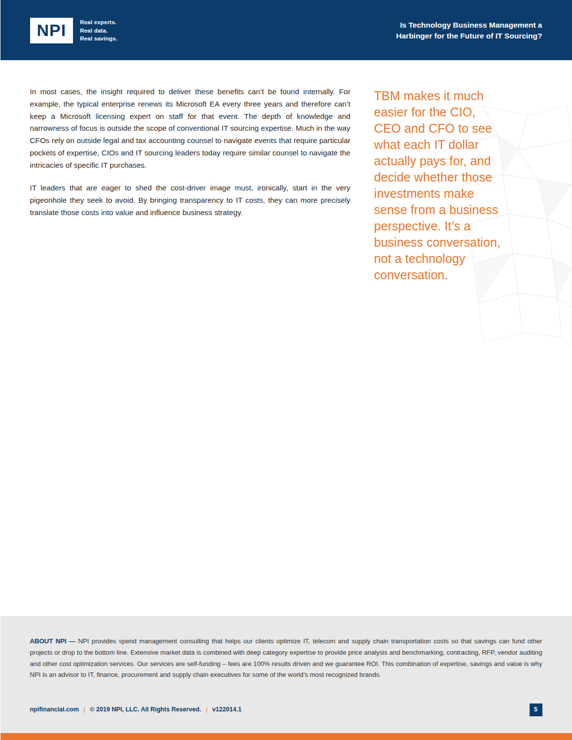NPI
Real experts.
Real data.
Real savings.
Is Technology Business Management a
Harbinger for the Future of IT Sourcing?
In most cases, the insight required to deliver these benefits can’t be found internally. For example, the typical enterprise renews its Microsoft EA every three years and therefore can’t keep a Microsoft licensing expert on staff for that event. The depth of knowledge and narrowness of focus is outside the scope of conventional IT sourcing expertise. Much in the way CFOs rely on outside legal and tax accounting counsel to navigate events that require particular pockets of expertise, CIOs and IT sourcing leaders today require similar counsel to navigate the intricacies of specific IT purchases.
IT leaders that are eager to shed the cost-driver image must, ironically, start in the very pigeonhole they seek to avoid. By bringing transparency to IT costs, they can more precisely translate those costs into value and influence business strategy.
TBM makes it much easier for the CIO, CEO and CFO to see what each IT dollar actually pays for, and decide whether those investments make sense from a business perspective. It’s a business conversation, not a technology conversation.
ABOUT NPI — NPI provides spend management consulting that helps our clients optimize IT, telecom and supply chain transportation costs so that savings can fund other projects or drop to the bottom line. Extensive market data is combined with deep category expertise to provide price analysis and benchmarking, contracting, RFP, vendor auditing and other cost optimization services. Our services are self-funding – fees are 100% results driven and we guarantee ROI. This combination of expertise, savings and value is why NPI is an advisor to IT, finance, procurement and supply chain executives for some of the world’s most recognized brands.
npifinancial.com | © 2019 NPI, LLC. All Rights Reserved. | v122014.1
5